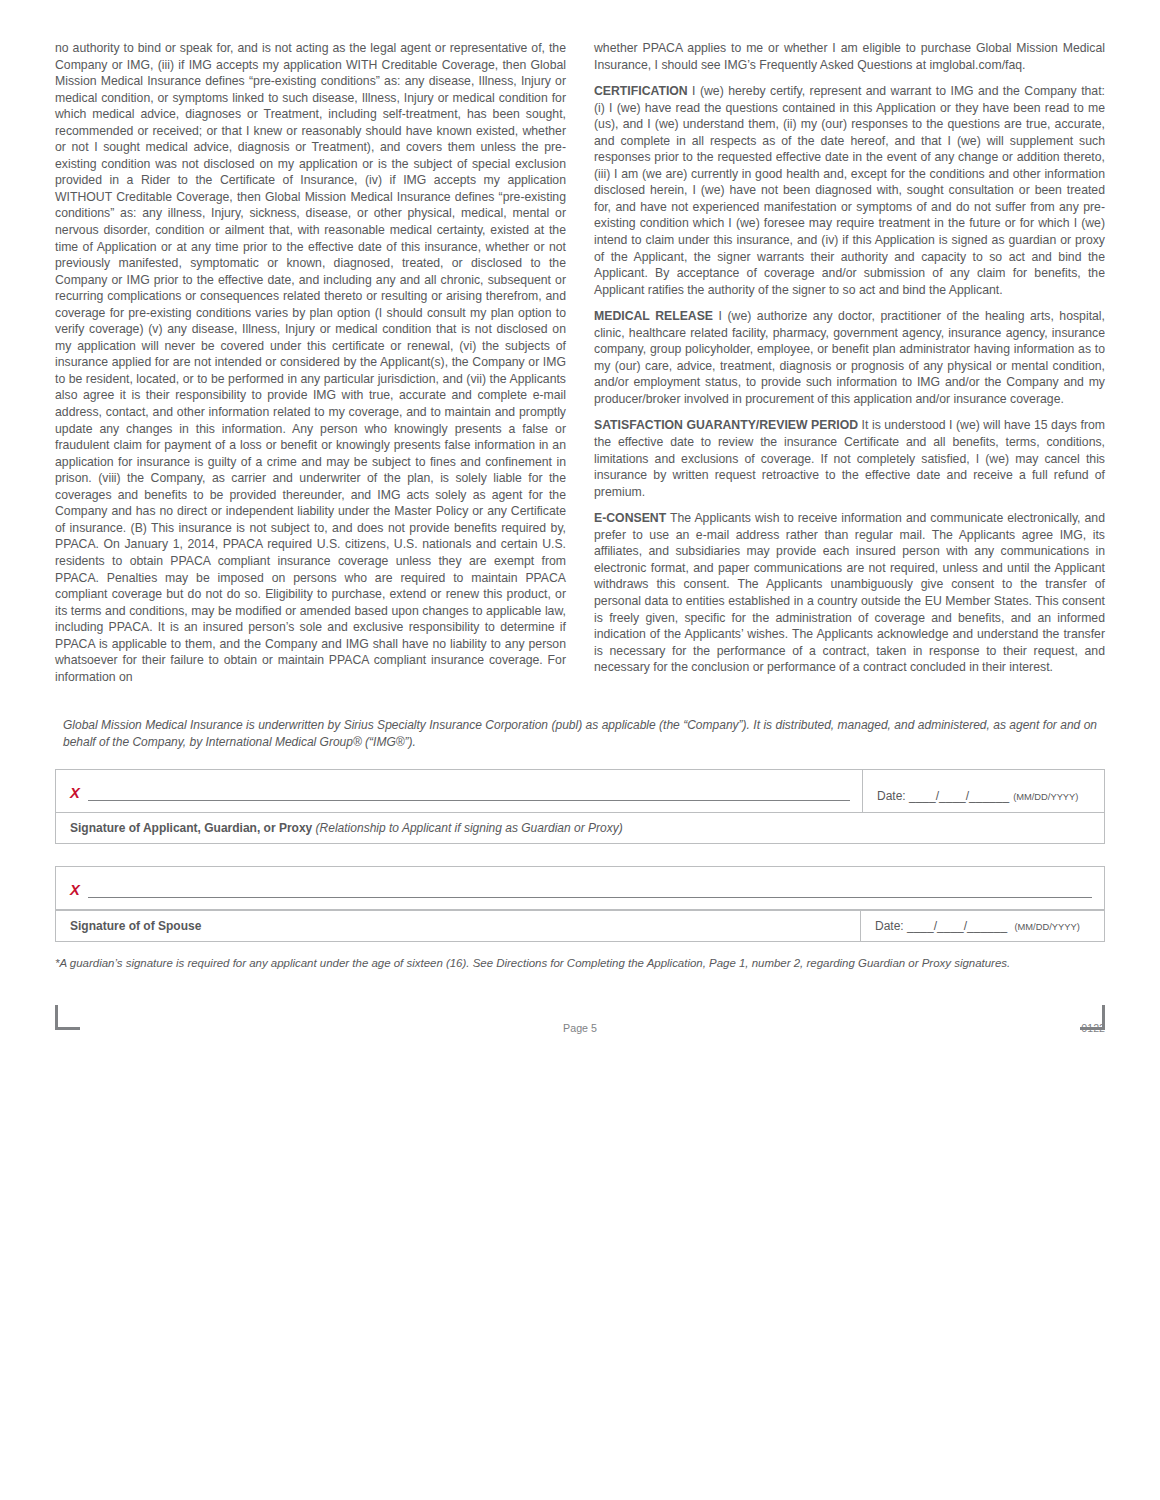no authority to bind or speak for, and is not acting as the legal agent or representative of, the Company or IMG, (iii) if IMG accepts my application WITH Creditable Coverage, then Global Mission Medical Insurance defines “pre-existing conditions” as: any disease, Illness, Injury or medical condition, or symptoms linked to such disease, Illness, Injury or medical condition for which medical advice, diagnoses or Treatment, including self-treatment, has been sought, recommended or received; or that I knew or reasonably should have known existed, whether or not I sought medical advice, diagnosis or Treatment), and covers them unless the pre-existing condition was not disclosed on my application or is the subject of special exclusion provided in a Rider to the Certificate of Insurance, (iv) if IMG accepts my application WITHOUT Creditable Coverage, then Global Mission Medical Insurance defines “pre-existing conditions” as: any illness, Injury, sickness, disease, or other physical, medical, mental or nervous disorder, condition or ailment that, with reasonable medical certainty, existed at the time of Application or at any time prior to the effective date of this insurance, whether or not previously manifested, symptomatic or known, diagnosed, treated, or disclosed to the Company or IMG prior to the effective date, and including any and all chronic, subsequent or recurring complications or consequences related thereto or resulting or arising therefrom, and coverage for pre-existing conditions varies by plan option (I should consult my plan option to verify coverage) (v) any disease, Illness, Injury or medical condition that is not disclosed on my application will never be covered under this certificate or renewal, (vi) the subjects of insurance applied for are not intended or considered by the Applicant(s), the Company or IMG to be resident, located, or to be performed in any particular jurisdiction, and (vii) the Applicants also agree it is their responsibility to provide IMG with true, accurate and complete e-mail address, contact, and other information related to my coverage, and to maintain and promptly update any changes in this information. Any person who knowingly presents a false or fraudulent claim for payment of a loss or benefit or knowingly presents false information in an application for insurance is guilty of a crime and may be subject to fines and confinement in prison. (viii) the Company, as carrier and underwriter of the plan, is solely liable for the coverages and benefits to be provided thereunder, and IMG acts solely as agent for the Company and has no direct or independent liability under the Master Policy or any Certificate of insurance. (B) This insurance is not subject to, and does not provide benefits required by, PPACA. On January 1, 2014, PPACA required U.S. citizens, U.S. nationals and certain U.S. residents to obtain PPACA compliant insurance coverage unless they are exempt from PPACA. Penalties may be imposed on persons who are required to maintain PPACA compliant coverage but do not do so. Eligibility to purchase, extend or renew this product, or its terms and conditions, may be modified or amended based upon changes to applicable law, including PPACA. It is an insured person’s sole and exclusive responsibility to determine if PPACA is applicable to them, and the Company and IMG shall have no liability to any person whatsoever for their failure to obtain or maintain PPACA compliant insurance coverage. For information on
whether PPACA applies to me or whether I am eligible to purchase Global Mission Medical Insurance, I should see IMG’s Frequently Asked Questions at imglobal.com/faq.
CERTIFICATION I (we) hereby certify, represent and warrant to IMG and the Company that: (i) I (we) have read the questions contained in this Application or they have been read to me (us), and I (we) understand them, (ii) my (our) responses to the questions are true, accurate, and complete in all respects as of the date hereof, and that I (we) will supplement such responses prior to the requested effective date in the event of any change or addition thereto, (iii) I am (we are) currently in good health and, except for the conditions and other information disclosed herein, I (we) have not been diagnosed with, sought consultation or been treated for, and have not experienced manifestation or symptoms of and do not suffer from any pre-existing condition which I (we) foresee may require treatment in the future or for which I (we) intend to claim under this insurance, and (iv) if this Application is signed as guardian or proxy of the Applicant, the signer warrants their authority and capacity to so act and bind the Applicant. By acceptance of coverage and/or submission of any claim for benefits, the Applicant ratifies the authority of the signer to so act and bind the Applicant.
MEDICAL RELEASE I (we) authorize any doctor, practitioner of the healing arts, hospital, clinic, healthcare related facility, pharmacy, government agency, insurance agency, insurance company, group policyholder, employee, or benefit plan administrator having information as to my (our) care, advice, treatment, diagnosis or prognosis of any physical or mental condition, and/or employment status, to provide such information to IMG and/or the Company and my producer/broker involved in procurement of this application and/or insurance coverage.
SATISFACTION GUARANTY/REVIEW PERIOD It is understood I (we) will have 15 days from the effective date to review the insurance Certificate and all benefits, terms, conditions, limitations and exclusions of coverage. If not completely satisfied, I (we) may cancel this insurance by written request retroactive to the effective date and receive a full refund of premium.
E-CONSENT The Applicants wish to receive information and communicate electronically, and prefer to use an e-mail address rather than regular mail. The Applicants agree IMG, its affiliates, and subsidiaries may provide each insured person with any communications in electronic format, and paper communications are not required, unless and until the Applicant withdraws this consent. The Applicants unambiguously give consent to the transfer of personal data to entities established in a country outside the EU Member States. This consent is freely given, specific for the administration of coverage and benefits, and an informed indication of the Applicants’ wishes. The Applicants acknowledge and understand the transfer is necessary for the performance of a contract, taken in response to their request, and necessary for the conclusion or performance of a contract concluded in their interest.
Global Mission Medical Insurance is underwritten by Sirius Specialty Insurance Corporation (publ) as applicable (the “Company”). It is distributed, managed, and administered, as agent for and on behalf of the Company, by International Medical Group® (“IMG®”).
X
Date: ____/____/______ (MM/DD/YYYY)
Signature of Applicant, Guardian, or Proxy (Relationship to Applicant if signing as Guardian or Proxy)
X
Signature of of Spouse
Date: ____/____/______ (MM/DD/YYYY)
*A guardian’s signature is required for any applicant under the age of sixteen (16). See Directions for Completing the Application, Page 1, number 2, regarding Guardian or Proxy signatures.
Page 5
0122